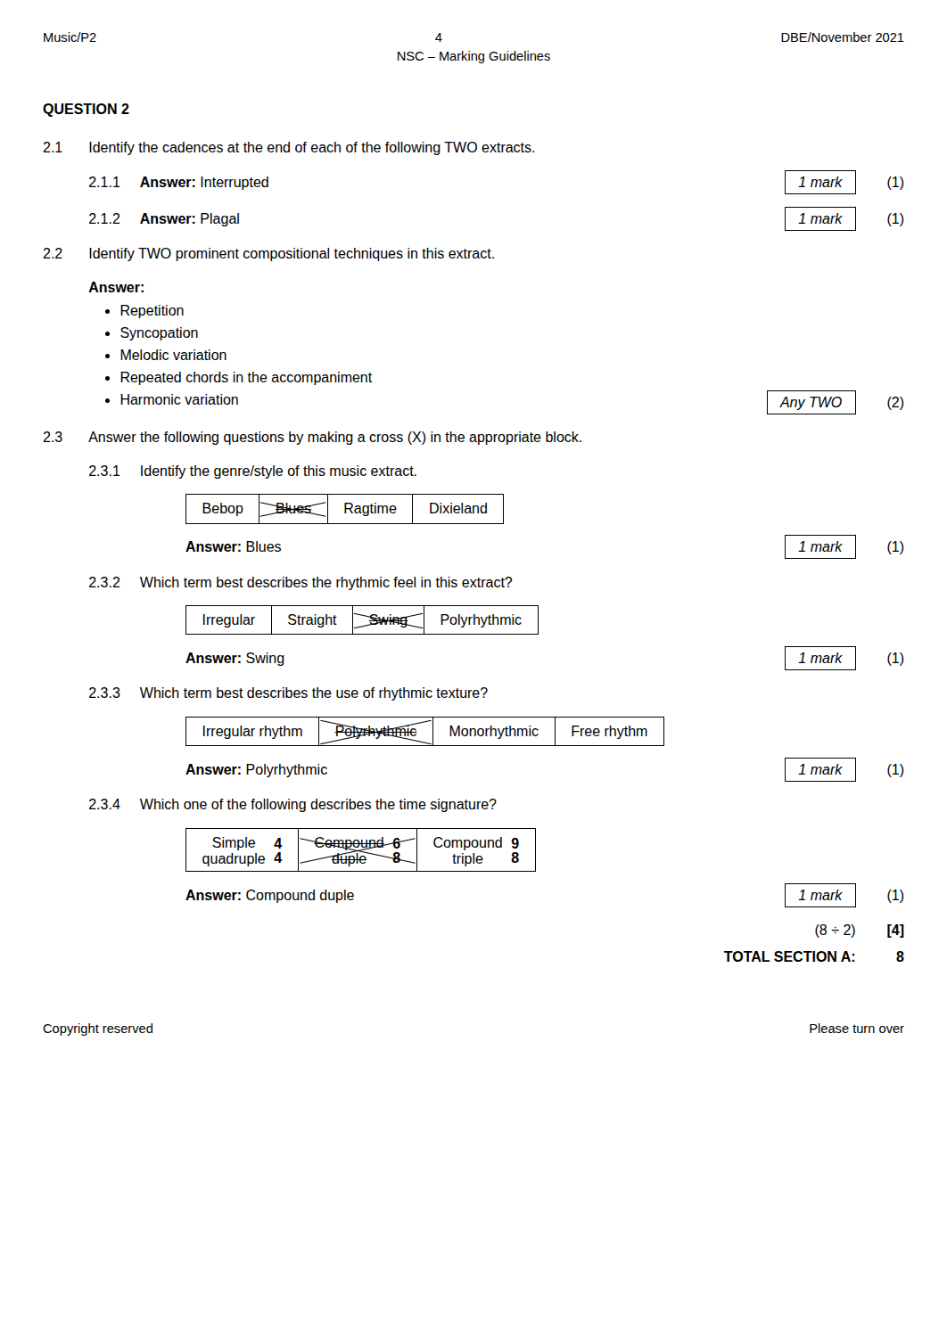Music/P2
4
DBE/November 2021
NSC – Marking Guidelines
QUESTION 2
2.1
Identify the cadences at the end of each of the following TWO extracts.
2.1.1 Answer: Interrupted
1 mark
(1)
2.1.2 Answer: Plagal
1 mark
(1)
2.2
Identify TWO prominent compositional techniques in this extract.
Answer:
Repetition
Syncopation
Melodic variation
Repeated chords in the accompaniment
Harmonic variation
Any TWO
(2)
2.3
Answer the following questions by making a cross (X) in the appropriate block.
2.3.1
Identify the genre/style of this music extract.
| Bebop | Blues | Ragtime | Dixieland |
Answer: Blues
1 mark
(1)
2.3.2
Which term best describes the rhythmic feel in this extract?
| Irregular | Straight | Swing | Polyrhythmic |
Answer: Swing
1 mark
(1)
2.3.3
Which term best describes the use of rhythmic texture?
| Irregular rhythm | Polyrhythmic | Monorhythmic | Free rhythm |
Answer: Polyrhythmic
1 mark
(1)
2.3.4
Which one of the following describes the time signature?
| Simple quadruple 4 4 | Compound duple 6 8 | Compound triple 9 8 |
Answer: Compound duple
1 mark
(1)
(8 ÷ 2)
[4]
TOTAL SECTION A:
8
Copyright reserved
Please turn over